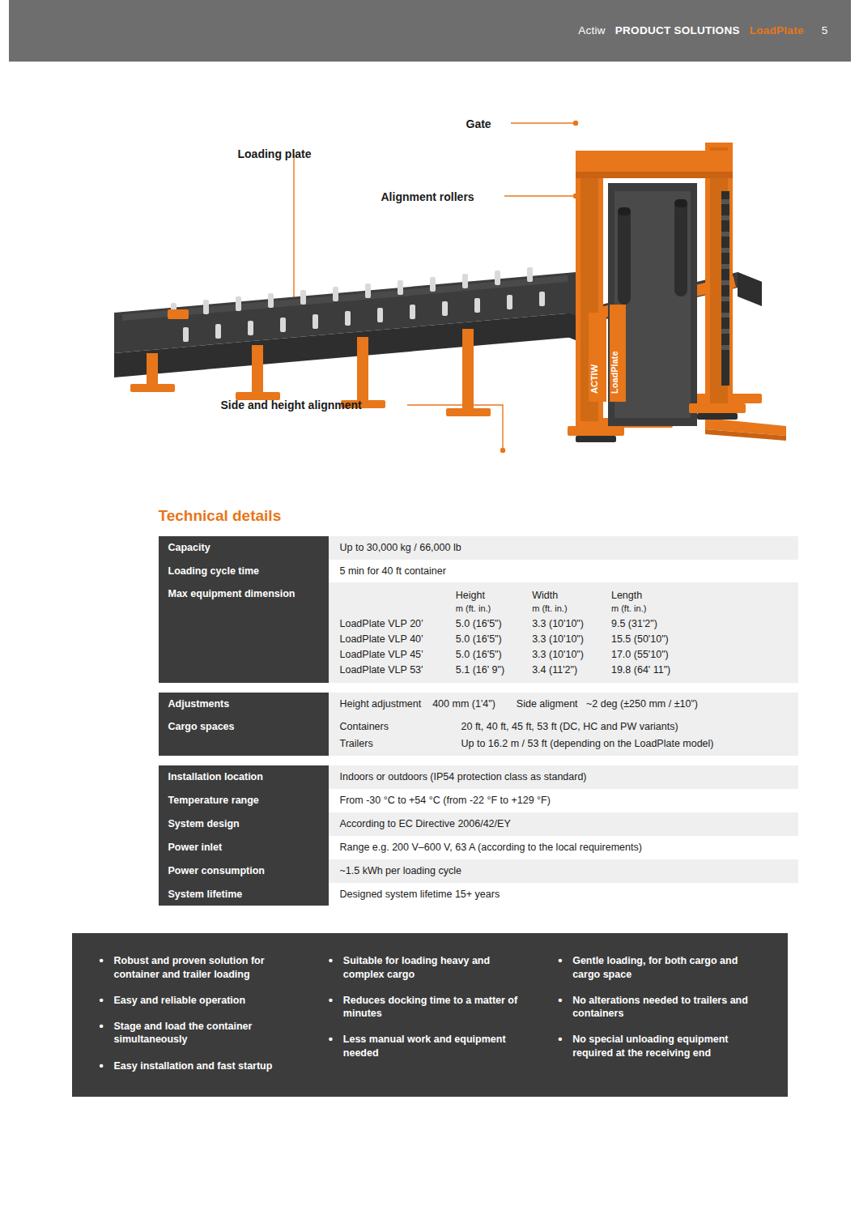Actiw PRODUCT SOLUTIONS LoadPlate 5
ACTIW LoadPlate
Gate
Loading plate
Alignment rollers
Side and height alignment
Technical details
| Capacity | Up to 30,000 kg / 66,000 lb |
| Loading cycle time | 5 min for 40 ft container |
| Max equipment dimension | / / Height m (ft. in.) / Width m (ft. in.) / Length m (ft. in.) / / --- / --- / --- / --- / / LoadPlate VLP 20’ / 5.0 (16'5") / 3.3 (10'10") / 9.5 (31'2") / / LoadPlate VLP 40’ / 5.0 (16'5") / 3.3 (10'10") / 15.5 (50'10") / / LoadPlate VLP 45’ / 5.0 (16'5") / 3.3 (10'10") / 17.0 (55'10") / / LoadPlate VLP 53' / 5.1 (16' 9") / 3.4 (11'2") / 19.8 (64' 11") / |
| Adjustments | Height adjustment 400 mm (1'4") Side aligment ~2 deg (±250 mm / ±10") |
| Cargo spaces | Containers 20 ft, 40 ft, 45 ft, 53 ft (DC, HC and PW variants) Trailers Up to 16.2 m / 53 ft (depending on the LoadPlate model) |
| Installation location | Indoors or outdoors (IP54 protection class as standard) |
| Temperature range | From -30 °C to +54 °C (from -22 °F to +129 °F) |
| System design | According to EC Directive 2006/42/EY |
| Power inlet | Range e.g. 200 V–600 V, 63 A (according to the local requirements) |
| Power consumption | ~1.5 kWh per loading cycle |
| System lifetime | Designed system lifetime 15+ years |
Robust and proven solution for container and trailer loading
Easy and reliable operation
Stage and load the container simultaneously
Easy installation and fast startup
Suitable for loading heavy and complex cargo
Reduces docking time to a matter of minutes
Less manual work and equipment needed
Gentle loading, for both cargo and cargo space
No alterations needed to trailers and containers
No special unloading equipment required at the receiving end